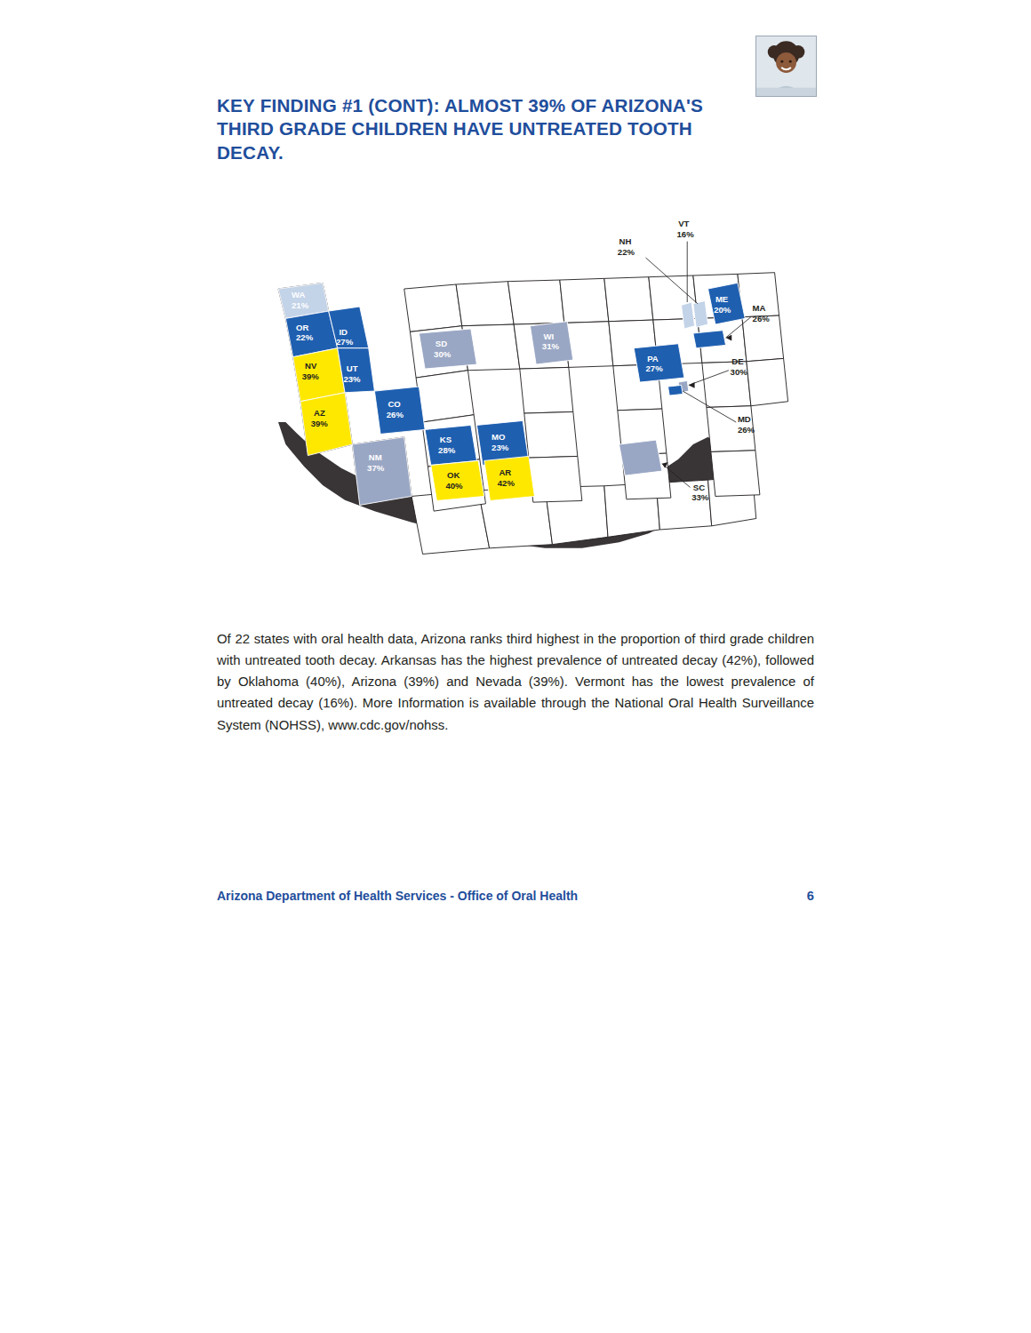Key Finding #1 (cont): Almost 39% of Arizona's Third Grade Children Have Untreated Tooth Decay.
Untreated tooth decay among third grade children, by state WA 21% OR 22% ID 27% NV 39% UT 23% AZ 39% NM 37% CO 26% SD 30% KS 28% MO 23% OK 40% AR 42% WI 31% PA 27% ME 20% VT 16% NH 22% MA 26% DE 30% MD 26% SC 33%
Of 22 states with oral health data, Arizona ranks third highest in the proportion of third grade children with untreated tooth decay. Arkansas has the highest prevalence of untreated decay (42%), followed by Oklahoma (40%), Arizona (39%) and Nevada (39%). Vermont has the lowest prevalence of untreated decay (16%). More Information is available through the National Oral Health Surveillance System (NOHSS), www.cdc.gov/nohss.
Arizona Department of Health Services - Office of Oral Health
6